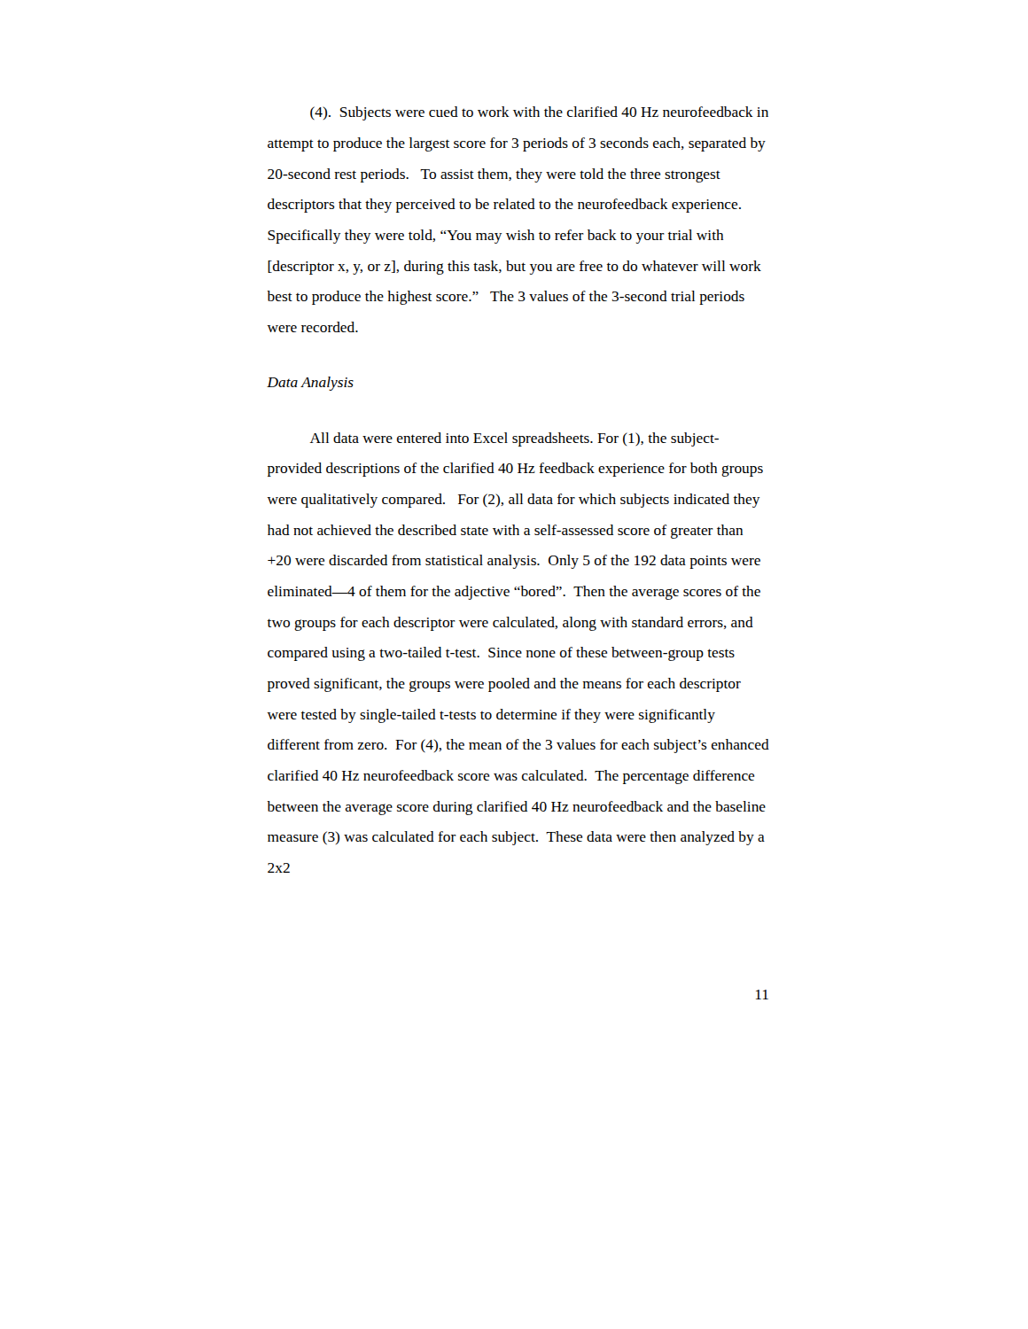(4). Subjects were cued to work with the clarified 40 Hz neurofeedback in attempt to produce the largest score for 3 periods of 3 seconds each, separated by 20-second rest periods. To assist them, they were told the three strongest descriptors that they perceived to be related to the neurofeedback experience. Specifically they were told, “You may wish to refer back to your trial with [descriptor x, y, or z], during this task, but you are free to do whatever will work best to produce the highest score.” The 3 values of the 3-second trial periods were recorded.
Data Analysis
All data were entered into Excel spreadsheets. For (1), the subject-provided descriptions of the clarified 40 Hz feedback experience for both groups were qualitatively compared. For (2), all data for which subjects indicated they had not achieved the described state with a self-assessed score of greater than +20 were discarded from statistical analysis. Only 5 of the 192 data points were eliminated—4 of them for the adjective “bored”. Then the average scores of the two groups for each descriptor were calculated, along with standard errors, and compared using a two-tailed t-test. Since none of these between-group tests proved significant, the groups were pooled and the means for each descriptor were tested by single-tailed t-tests to determine if they were significantly different from zero. For (4), the mean of the 3 values for each subject’s enhanced clarified 40 Hz neurofeedback score was calculated. The percentage difference between the average score during clarified 40 Hz neurofeedback and the baseline measure (3) was calculated for each subject. These data were then analyzed by a 2x2
11